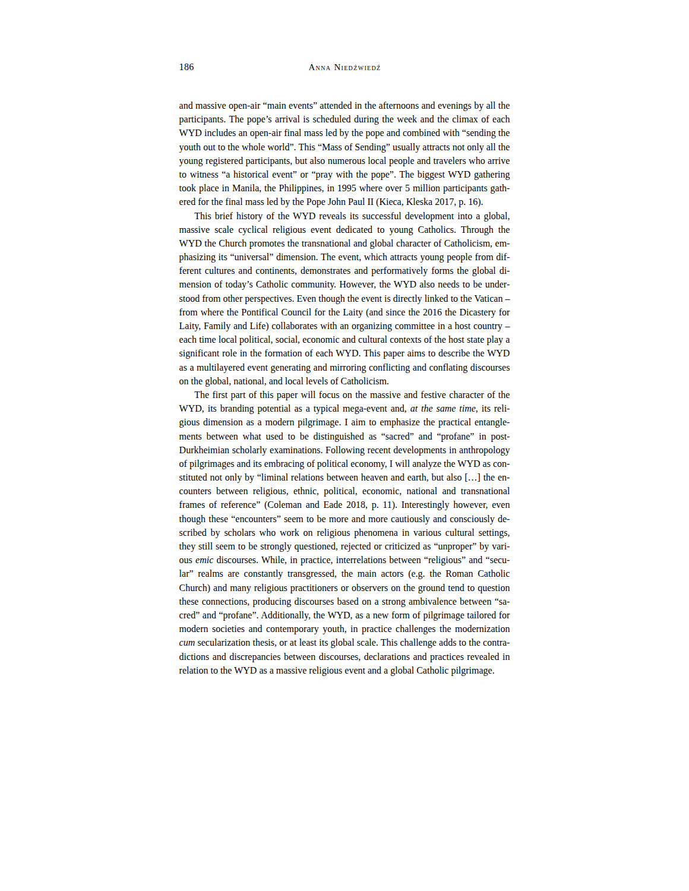186 Anna Niedźwiedź
and massive open-air “main events” attended in the afternoons and evenings by all the participants. The pope’s arrival is scheduled during the week and the climax of each WYD includes an open-air final mass led by the pope and combined with “sending the youth out to the whole world”. This “Mass of Sending” usually attracts not only all the young registered participants, but also numerous local people and travelers who arrive to witness “a historical event” or “pray with the pope”. The biggest WYD gathering took place in Manila, the Philippines, in 1995 where over 5 million participants gathered for the final mass led by the Pope John Paul II (Kieca, Kleska 2017, p. 16).
This brief history of the WYD reveals its successful development into a global, massive scale cyclical religious event dedicated to young Catholics. Through the WYD the Church promotes the transnational and global character of Catholicism, emphasizing its “universal” dimension. The event, which attracts young people from different cultures and continents, demonstrates and performatively forms the global dimension of today’s Catholic community. However, the WYD also needs to be understood from other perspectives. Even though the event is directly linked to the Vatican – from where the Pontifical Council for the Laity (and since the 2016 the Dicastery for Laity, Family and Life) collaborates with an organizing committee in a host country – each time local political, social, economic and cultural contexts of the host state play a significant role in the formation of each WYD. This paper aims to describe the WYD as a multilayered event generating and mirroring conflicting and conflating discourses on the global, national, and local levels of Catholicism.
The first part of this paper will focus on the massive and festive character of the WYD, its branding potential as a typical mega-event and, at the same time, its religious dimension as a modern pilgrimage. I aim to emphasize the practical entanglements between what used to be distinguished as “sacred” and “profane” in post-Durkheimian scholarly examinations. Following recent developments in anthropology of pilgrimages and its embracing of political economy, I will analyze the WYD as constituted not only by “liminal relations between heaven and earth, but also […] the encounters between religious, ethnic, political, economic, national and transnational frames of reference” (Coleman and Eade 2018, p. 11). Interestingly however, even though these “encounters” seem to be more and more cautiously and consciously described by scholars who work on religious phenomena in various cultural settings, they still seem to be strongly questioned, rejected or criticized as “unproper” by various emic discourses. While, in practice, interrelations between “religious” and “secular” realms are constantly transgressed, the main actors (e.g. the Roman Catholic Church) and many religious practitioners or observers on the ground tend to question these connections, producing discourses based on a strong ambivalence between “sacred” and “profane”. Additionally, the WYD, as a new form of pilgrimage tailored for modern societies and contemporary youth, in practice challenges the modernization cum secularization thesis, or at least its global scale. This challenge adds to the contradictions and discrepancies between discourses, declarations and practices revealed in relation to the WYD as a massive religious event and a global Catholic pilgrimage.